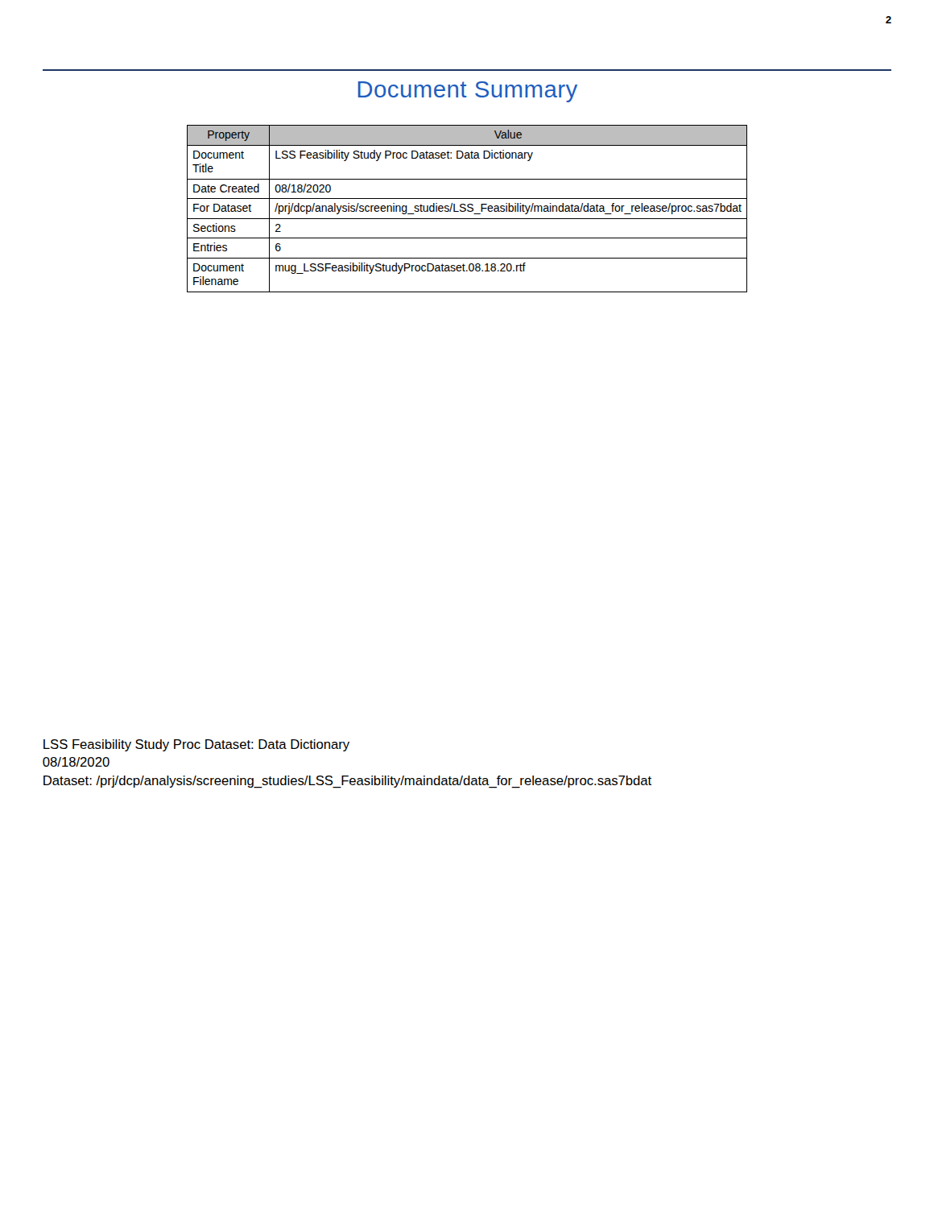2
Document Summary
| Property | Value |
| --- | --- |
| Document Title | LSS Feasibility Study Proc Dataset: Data Dictionary |
| Date Created | 08/18/2020 |
| For Dataset | /prj/dcp/analysis/screening_studies/LSS_Feasibility/maindata/data_for_release/proc.sas7bdat |
| Sections | 2 |
| Entries | 6 |
| Document Filename | mug_LSSFeasibilityStudyProcDataset.08.18.20.rtf |
LSS Feasibility Study Proc Dataset: Data Dictionary
08/18/2020
Dataset: /prj/dcp/analysis/screening_studies/LSS_Feasibility/maindata/data_for_release/proc.sas7bdat